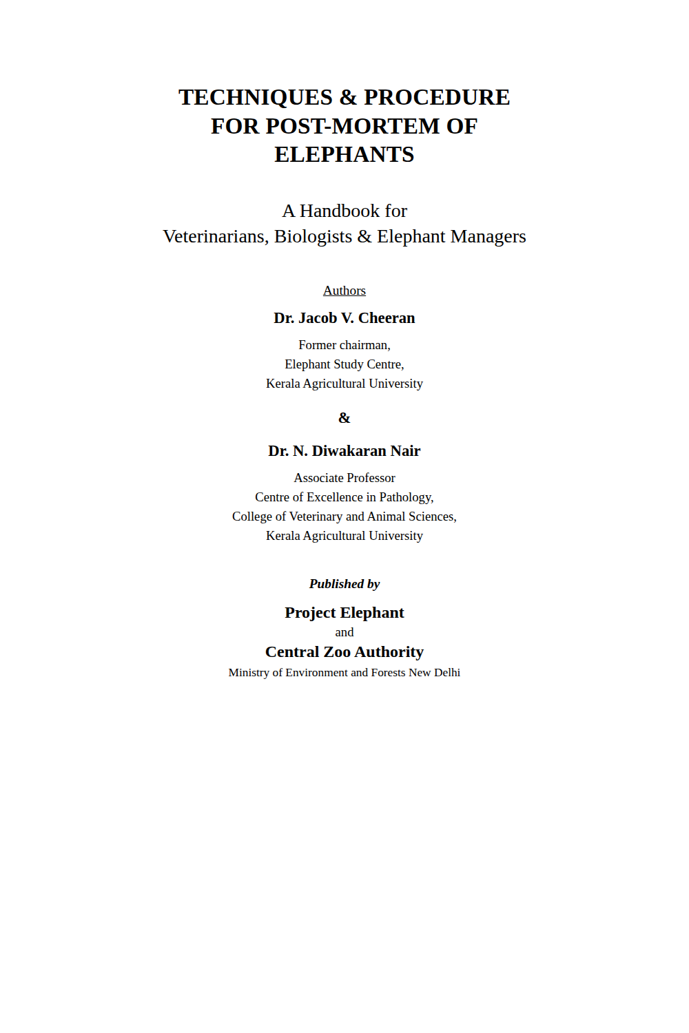TECHNIQUES & PROCEDURE
FOR POST-MORTEM OF
ELEPHANTS
A Handbook for
Veterinarians, Biologists & Elephant Managers
Authors
Dr. Jacob V. Cheeran
Former chairman,
Elephant Study Centre,
Kerala Agricultural University
&
Dr. N. Diwakaran Nair
Associate Professor
Centre of Excellence in Pathology,
College of Veterinary and Animal Sciences,
Kerala Agricultural University
Published by
Project Elephant
and
Central Zoo Authority
Ministry of Environment and Forests New Delhi